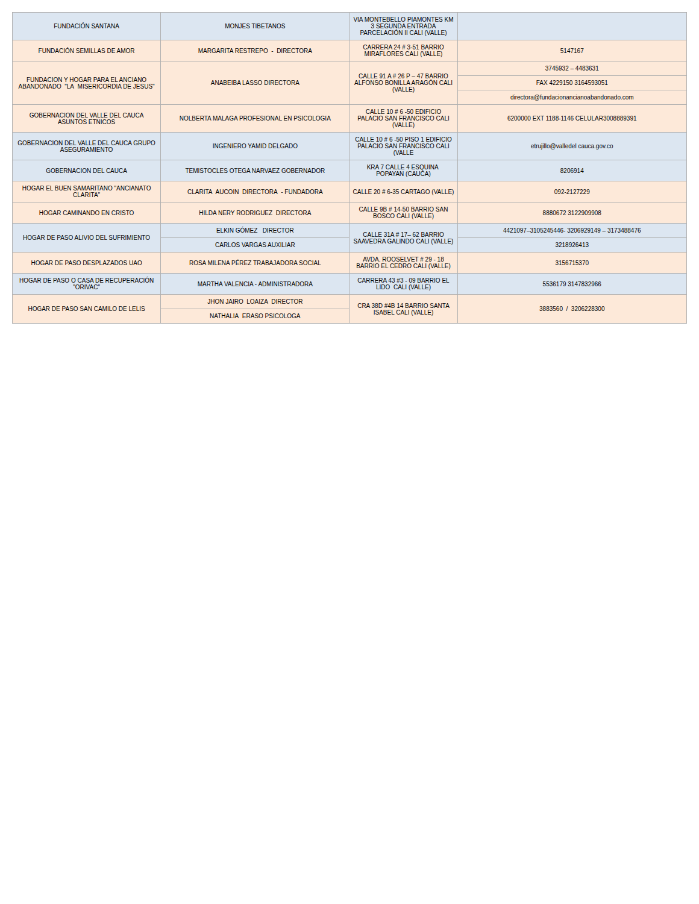| FUNDACIÓN SANTANA | MONJES TIBETANOS | VIA MONTEBELLO PIAMONTES KM 3 SEGUNDA ENTRADA PARCELACIÓN II CALI (VALLE) | |
| FUNDACIÓN SEMILLAS DE AMOR | MARGARITA RESTREPO - DIRECTORA | CARRERA 24 # 3-51 BARRIO MIRAFLORES CALI (VALLE) | 5147167 |
| FUNDACION Y HOGAR PARA EL ANCIANO ABANDONADO "LA MISERICORDIA DE JESUS" | ANABEIBA LASSO DIRECTORA | CALLE 91 A # 26 P – 47 BARRIO ALFONSO BONILLA ARAGÓN CALI (VALLE) | 3745932 – 4483631 |
| FAX 4229150 3164593051 |
| directora@fundacionancianoabandonado.com |
| GOBERNACION DEL VALLE DEL CAUCA ASUNTOS ETNICOS | NOLBERTA MALAGA PROFESIONAL EN PSICOLOGIA | CALLE 10 # 6 -50 EDIFICIO PALACIO SAN FRANCISCO CALI (VALLE) | 6200000 EXT 1188-1146 CELULAR3008889391 |
| GOBERNACION DEL VALLE DEL CAUCA GRUPO ASEGURAMIENTO | INGENIERO YAMID DELGADO | CALLE 10 # 6 -50 PISO 1 EDIFICIO PALACIO SAN FRANCISCO CALI (VALLE | etrujillo@valledel cauca.gov.co |
| GOBERNACION DEL CAUCA | TEMISTOCLES OTEGA NARVAEZ GOBERNADOR | KRA 7 CALLE 4 ESQUINA POPAYAN (CAUCA) | 8206914 |
| HOGAR EL BUEN SAMARITANO "ANCIANATO CLARITA" | CLARITA AUCOIN DIRECTORA - FUNDADORA | CALLE 20 # 6-35 CARTAGO (VALLE) | 092-2127229 |
| HOGAR CAMINANDO EN CRISTO | HILDA NERY RODRIGUEZ DIRECTORA | CALLE 9B # 14-50 BARRIO SAN BOSCO CALI (VALLE) | 8880672 3122909908 |
| HOGAR DE PASO ALIVIO DEL SUFRIMIENTO | ELKIN GÓMEZ DIRECTOR | CALLE 31A # 17– 62 BARRIO SAAVEDRA GALINDO CALI (VALLE) | 4421097–3105245446- 3206929149 – 3173488476 |
| CARLOS VARGAS AUXILIAR | 3218926413 |
| HOGAR DE PASO DESPLAZADOS UAO | ROSA MILENA PÉREZ TRABAJADORA SOCIAL | AVDA. ROOSELVET # 29 - 18 BARRIO EL CEDRO CALI (VALLE) | 3156715370 |
| HOGAR DE PASO O CASA DE RECUPERACIÓN "ORIVAC" | MARTHA VALENCIA - ADMINISTRADORA | CARRERA 43 #3 - 09 BARRIO EL LIDO CALI (VALLE) | 5536179 3147832966 |
| HOGAR DE PASO SAN CAMILO DE LELIS | JHON JAIRO LOAIZA DIRECTOR | CRA 38D #4B 14 BARRIO SANTA ISABEL CALI (VALLE) | 3883560 / 3206228300 |
| NATHALIA ERASO PSICOLOGA |